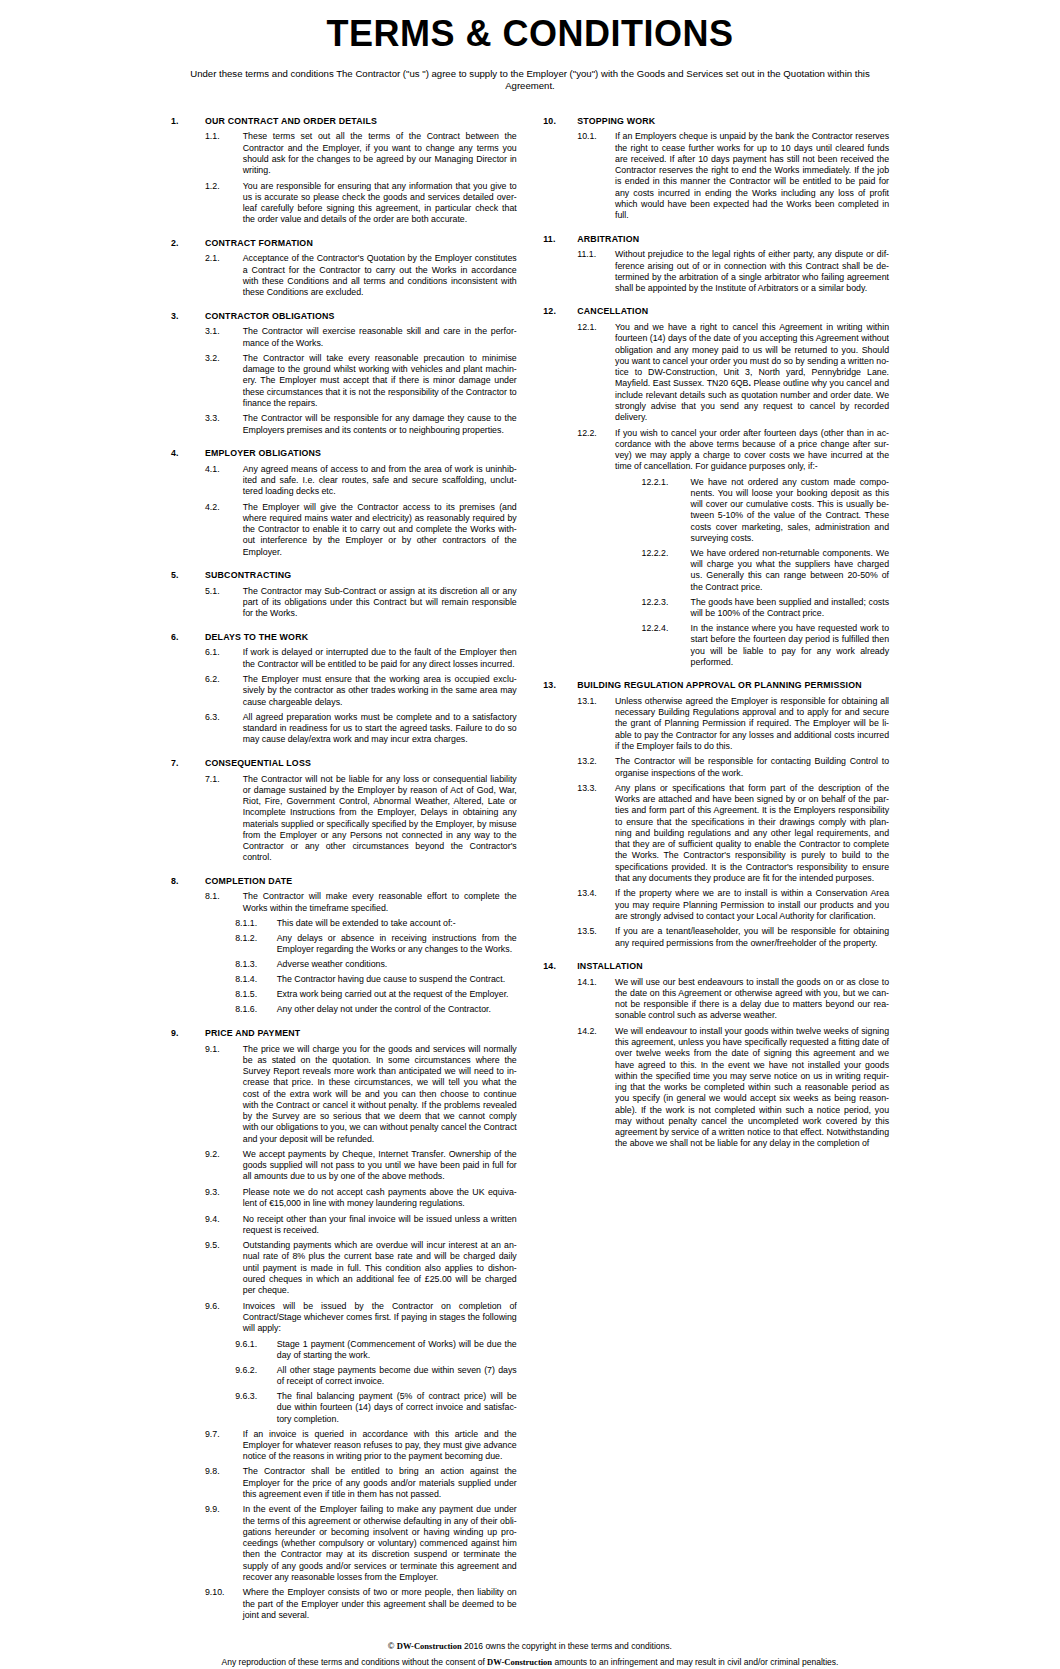TERMS & CONDITIONS
Under these terms and conditions The Contractor ("us ") agree to supply to the Employer ("you") with the Goods and Services set out in the Quotation within this Agreement.
1. OUR CONTRACT AND ORDER DETAILS
1.1. These terms set out all the terms of the Contract between the Contractor and the Employer, if you want to change any terms you should ask for the changes to be agreed by our Managing Director in writing.
1.2. You are responsible for ensuring that any information that you give to us is accurate so please check the goods and services detailed overleaf carefully before signing this agreement, in particular check that the order value and details of the order are both accurate.
2. CONTRACT FORMATION
2.1. Acceptance of the Contractor's Quotation by the Employer constitutes a Contract for the Contractor to carry out the Works in accordance with these Conditions and all terms and conditions inconsistent with these Conditions are excluded.
3. CONTRACTOR OBLIGATIONS
3.1. The Contractor will exercise reasonable skill and care in the performance of the Works.
3.2. The Contractor will take every reasonable precaution to minimise damage to the ground whilst working with vehicles and plant machinery. The Employer must accept that if there is minor damage under these circumstances that it is not the responsibility of the Contractor to finance the repairs.
3.3. The Contractor will be responsible for any damage they cause to the Employers premises and its contents or to neighbouring properties.
4. EMPLOYER OBLIGATIONS
4.1. Any agreed means of access to and from the area of work is uninhibited and safe. I.e. clear routes, safe and secure scaffolding, uncluttered loading decks etc.
4.2. The Employer will give the Contractor access to its premises (and where required mains water and electricity) as reasonably required by the Contractor to enable it to carry out and complete the Works without interference by the Employer or by other contractors of the Employer.
5. SUBCONTRACTING
5.1. The Contractor may Sub-Contract or assign at its discretion all or any part of its obligations under this Contract but will remain responsible for the Works.
6. DELAYS TO THE WORK
6.1. If work is delayed or interrupted due to the fault of the Employer then the Contractor will be entitled to be paid for any direct losses incurred.
6.2. The Employer must ensure that the working area is occupied exclusively by the contractor as other trades working in the same area may cause chargeable delays.
6.3. All agreed preparation works must be complete and to a satisfactory standard in readiness for us to start the agreed tasks. Failure to do so may cause delay/extra work and may incur extra charges.
7. CONSEQUENTIAL LOSS
7.1. The Contractor will not be liable for any loss or consequential liability or damage sustained by the Employer by reason of Act of God, War, Riot, Fire, Government Control, Abnormal Weather, Altered, Late or Incomplete Instructions from the Employer, Delays in obtaining any materials supplied or specifically specified by the Employer, by misuse from the Employer or any Persons not connected in any way to the Contractor or any other circumstances beyond the Contractor's control.
8. COMPLETION DATE
8.1. The Contractor will make every reasonable effort to complete the Works within the timeframe specified.
8.1.1. This date will be extended to take account of:-
8.1.2. Any delays or absence in receiving instructions from the Employer regarding the Works or any changes to the Works.
8.1.3. Adverse weather conditions.
8.1.4. The Contractor having due cause to suspend the Contract.
8.1.5. Extra work being carried out at the request of the Employer.
8.1.6. Any other delay not under the control of the Contractor.
9. PRICE AND PAYMENT
9.1. The price we will charge you for the goods and services will normally be as stated on the quotation. In some circumstances where the Survey Report reveals more work than anticipated we will need to increase that price. In these circumstances, we will tell you what the cost of the extra work will be and you can then choose to continue with the Contract or cancel it without penalty. If the problems revealed by the Survey are so serious that we deem that we cannot comply with our obligations to you, we can without penalty cancel the Contract and your deposit will be refunded.
9.2. We accept payments by Cheque, Internet Transfer. Ownership of the goods supplied will not pass to you until we have been paid in full for all amounts due to us by one of the above methods.
9.3. Please note we do not accept cash payments above the UK equivalent of €15,000 in line with money laundering regulations.
9.4. No receipt other than your final invoice will be issued unless a written request is received.
9.5. Outstanding payments which are overdue will incur interest at an annual rate of 8% plus the current base rate and will be charged daily until payment is made in full. This condition also applies to dishonoured cheques in which an additional fee of £25.00 will be charged per cheque.
9.6. Invoices will be issued by the Contractor on completion of Contract/Stage whichever comes first. If paying in stages the following will apply:
9.6.1. Stage 1 payment (Commencement of Works) will be due the day of starting the work.
9.6.2. All other stage payments become due within seven (7) days of receipt of correct invoice.
9.6.3. The final balancing payment (5% of contract price) will be due within fourteen (14) days of correct invoice and satisfactory completion.
9.7. If an invoice is queried in accordance with this article and the Employer for whatever reason refuses to pay, they must give advance notice of the reasons in writing prior to the payment becoming due.
9.8. The Contractor shall be entitled to bring an action against the Employer for the price of any goods and/or materials supplied under this agreement even if title in them has not passed.
9.9. In the event of the Employer failing to make any payment due under the terms of this agreement or otherwise defaulting in any of their obligations hereunder or becoming insolvent or having winding up proceedings (whether compulsory or voluntary) commenced against him then the Contractor may at its discretion suspend or terminate the supply of any goods and/or services or terminate this agreement and recover any reasonable losses from the Employer.
9.10. Where the Employer consists of two or more people, then liability on the part of the Employer under this agreement shall be deemed to be joint and several.
10. STOPPING WORK
10.1. If an Employers cheque is unpaid by the bank the Contractor reserves the right to cease further works for up to 10 days until cleared funds are received. If after 10 days payment has still not been received the Contractor reserves the right to end the Works immediately. If the job is ended in this manner the Contractor will be entitled to be paid for any costs incurred in ending the Works including any loss of profit which would have been expected had the Works been completed in full.
11. ARBITRATION
11.1. Without prejudice to the legal rights of either party, any dispute or difference arising out of or in connection with this Contract shall be determined by the arbitration of a single arbitrator who failing agreement shall be appointed by the Institute of Arbitrators or a similar body.
12. CANCELLATION
12.1. You and we have a right to cancel this Agreement in writing within fourteen (14) days of the date of you accepting this Agreement without obligation and any money paid to us will be returned to you. Should you want to cancel your order you must do so by sending a written notice to DW-Construction, Unit 3, North yard, Pennybridge Lane. Mayfield. East Sussex. TN20 6QB. Please outline why you cancel and include relevant details such as quotation number and order date. We strongly advise that you send any request to cancel by recorded delivery.
12.2. If you wish to cancel your order after fourteen days (other than in accordance with the above terms because of a price change after survey) we may apply a charge to cover costs we have incurred at the time of cancellation. For guidance purposes only, if:-
12.2.1. We have not ordered any custom made components. You will loose your booking deposit as this will cover our cumulative costs. This is usually between 5-10% of the value of the Contract. These costs cover marketing, sales, administration and surveying costs.
12.2.2. We have ordered non-returnable components. We will charge you what the suppliers have charged us. Generally this can range between 20-50% of the Contract price.
12.2.3. The goods have been supplied and installed; costs will be 100% of the Contract price.
12.2.4. In the instance where you have requested work to start before the fourteen day period is fulfilled then you will be liable to pay for any work already performed.
13. BUILDING REGULATION APPROVAL OR PLANNING PERMISSION
13.1. Unless otherwise agreed the Employer is responsible for obtaining all necessary Building Regulations approval and to apply for and secure the grant of Planning Permission if required. The Employer will be liable to pay the Contractor for any losses and additional costs incurred if the Employer fails to do this.
13.2. The Contractor will be responsible for contacting Building Control to organise inspections of the work.
13.3. Any plans or specifications that form part of the description of the Works are attached and have been signed by or on behalf of the parties and form part of this Agreement. It is the Employers responsibility to ensure that the specifications in their drawings comply with planning and building regulations and any other legal requirements, and that they are of sufficient quality to enable the Contractor to complete the Works. The Contractor's responsibility is purely to build to the specifications provided. It is the Contractor's responsibility to ensure that any documents they produce are fit for the intended purposes.
13.4. If the property where we are to install is within a Conservation Area you may require Planning Permission to install our products and you are strongly advised to contact your Local Authority for clarification.
13.5. If you are a tenant/leaseholder, you will be responsible for obtaining any required permissions from the owner/freeholder of the property.
14. INSTALLATION
14.1. We will use our best endeavours to install the goods on or as close to the date on this Agreement or otherwise agreed with you, but we cannot be responsible if there is a delay due to matters beyond our reasonable control such as adverse weather.
14.2. We will endeavour to install your goods within twelve weeks of signing this agreement, unless you have specifically requested a fitting date of over twelve weeks from the date of signing this agreement and we have agreed to this. In the event we have not installed your goods within the specified time you may serve notice on us in writing requiring that the works be completed within such a reasonable period as you specify (in general we would accept six weeks as being reasonable). If the work is not completed within such a notice period, you may without penalty cancel the uncompleted work covered by this agreement by service of a written notice to that effect. Notwithstanding the above we shall not be liable for any delay in the completion of
© DW-Construction 2016 owns the copyright in these terms and conditions.
Any reproduction of these terms and conditions without the consent of DW-Construction amounts to an infringement and may result in civil and/or criminal penalties.